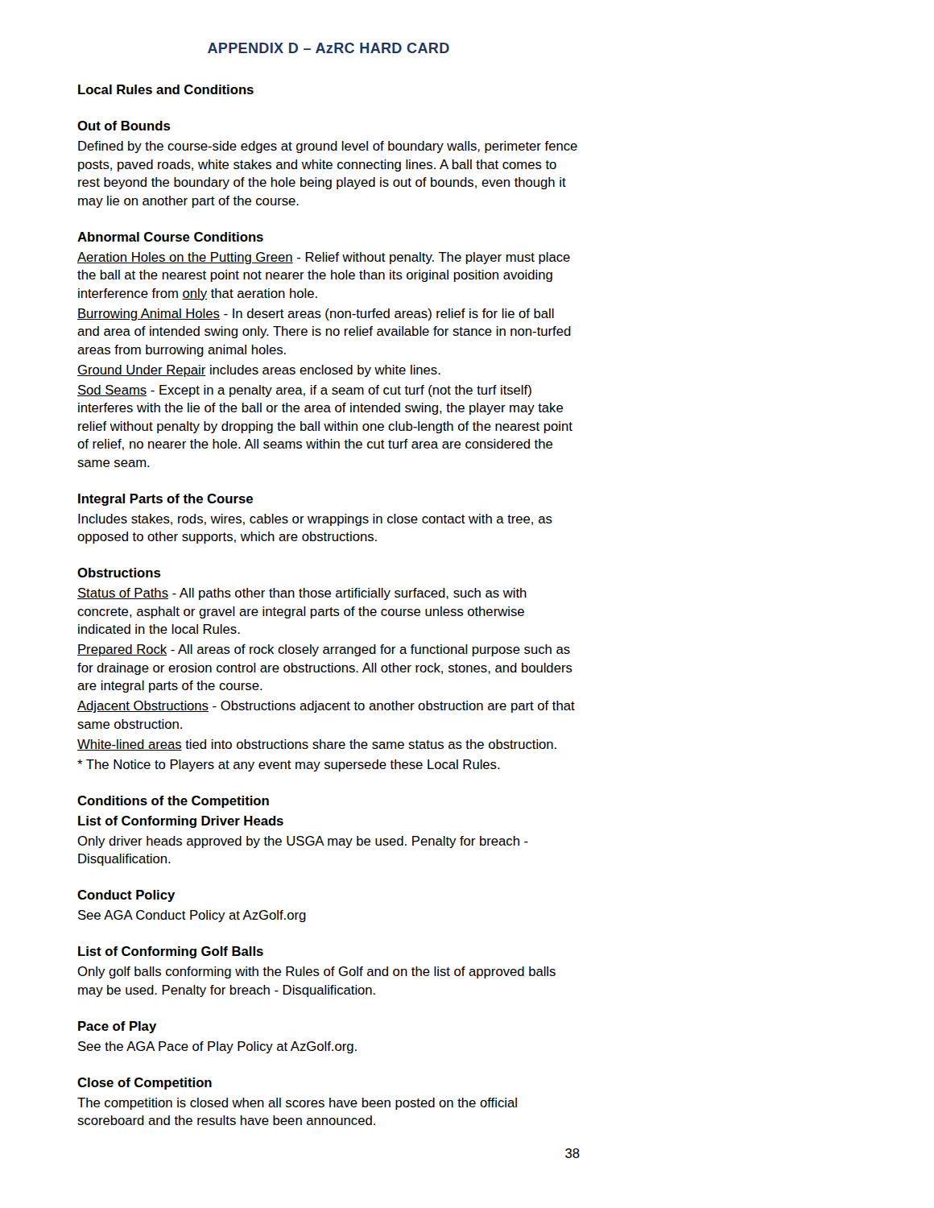APPENDIX D – AzRC HARD CARD
Local Rules and Conditions
Out of Bounds
Defined by the course-side edges at ground level of boundary walls, perimeter fence posts, paved roads, white stakes and white connecting lines. A ball that comes to rest beyond the boundary of the hole being played is out of bounds, even though it may lie on another part of the course.
Abnormal Course Conditions
Aeration Holes on the Putting Green - Relief without penalty. The player must place the ball at the nearest point not nearer the hole than its original position avoiding interference from only that aeration hole.
Burrowing Animal Holes - In desert areas (non-turfed areas) relief is for lie of ball and area of intended swing only. There is no relief available for stance in non-turfed areas from burrowing animal holes.
Ground Under Repair includes areas enclosed by white lines.
Sod Seams - Except in a penalty area, if a seam of cut turf (not the turf itself) interferes with the lie of the ball or the area of intended swing, the player may take relief without penalty by dropping the ball within one club-length of the nearest point of relief, no nearer the hole. All seams within the cut turf area are considered the same seam.
Integral Parts of the Course
Includes stakes, rods, wires, cables or wrappings in close contact with a tree, as opposed to other supports, which are obstructions.
Obstructions
Status of Paths - All paths other than those artificially surfaced, such as with concrete, asphalt or gravel are integral parts of the course unless otherwise indicated in the local Rules.
Prepared Rock - All areas of rock closely arranged for a functional purpose such as for drainage or erosion control are obstructions. All other rock, stones, and boulders are integral parts of the course.
Adjacent Obstructions - Obstructions adjacent to another obstruction are part of that same obstruction.
White-lined areas tied into obstructions share the same status as the obstruction.
* The Notice to Players at any event may supersede these Local Rules.
Conditions of the Competition
List of Conforming Driver Heads
Only driver heads approved by the USGA may be used. Penalty for breach - Disqualification.
Conduct Policy
See AGA Conduct Policy at AzGolf.org
List of Conforming Golf Balls
Only golf balls conforming with the Rules of Golf and on the list of approved balls may be used. Penalty for breach - Disqualification.
Pace of Play
See the AGA Pace of Play Policy at AzGolf.org.
Close of Competition
The competition is closed when all scores have been posted on the official scoreboard and the results have been announced.
38